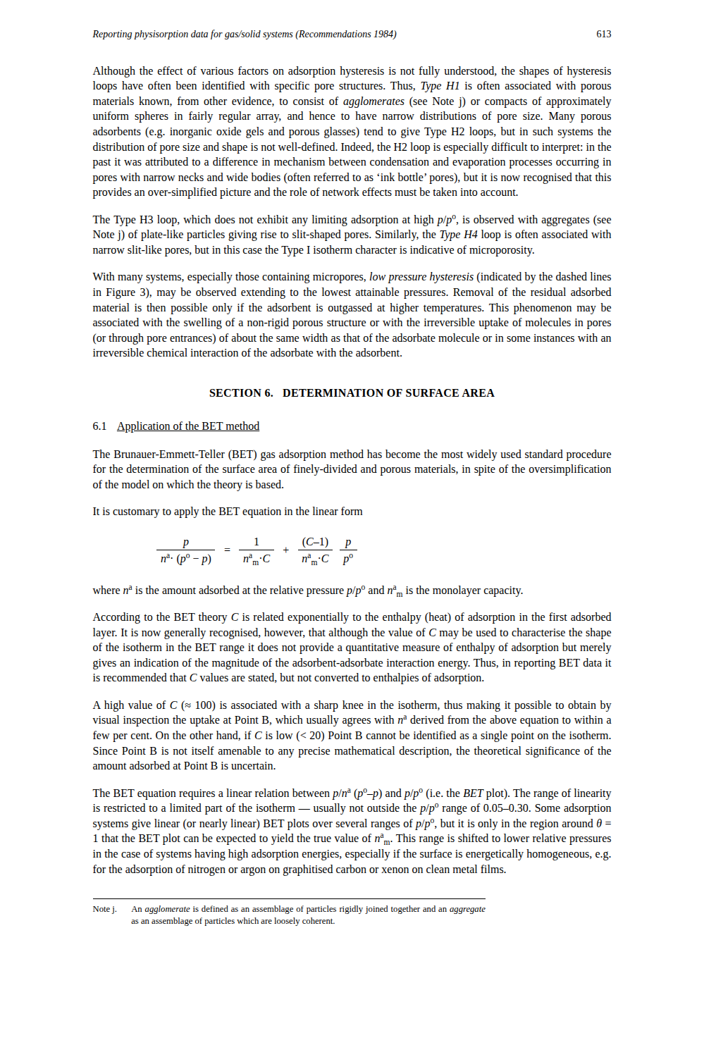Reporting physisorption data for gas/solid systems (Recommendations 1984) 613
Although the effect of various factors on adsorption hysteresis is not fully understood, the shapes of hysteresis loops have often been identified with specific pore structures. Thus, Type H1 is often associated with porous materials known, from other evidence, to consist of agglomerates (see Note j) or compacts of approximately uniform spheres in fairly regular array, and hence to have narrow distributions of pore size. Many porous adsorbents (e.g. inorganic oxide gels and porous glasses) tend to give Type H2 loops, but in such systems the distribution of pore size and shape is not well-defined. Indeed, the H2 loop is especially difficult to interpret: in the past it was attributed to a difference in mechanism between condensation and evaporation processes occurring in pores with narrow necks and wide bodies (often referred to as ‘ink bottle’ pores), but it is now recognised that this provides an over-simplified picture and the role of network effects must be taken into account.
The Type H3 loop, which does not exhibit any limiting adsorption at high p/po, is observed with aggregates (see Note j) of plate-like particles giving rise to slit-shaped pores. Similarly, the Type H4 loop is often associated with narrow slit-like pores, but in this case the Type I isotherm character is indicative of microporosity.
With many systems, especially those containing micropores, low pressure hysteresis (indicated by the dashed lines in Figure 3), may be observed extending to the lowest attainable pressures. Removal of the residual adsorbed material is then possible only if the adsorbent is outgassed at higher temperatures. This phenomenon may be associated with the swelling of a non-rigid porous structure or with the irreversible uptake of molecules in pores (or through pore entrances) of about the same width as that of the adsorbate molecule or in some instances with an irreversible chemical interaction of the adsorbate with the adsorbent.
SECTION 6. DETERMINATION OF SURFACE AREA
6.1 Application of the BET method
The Brunauer-Emmett-Teller (BET) gas adsorption method has become the most widely used standard procedure for the determination of the surface area of finely-divided and porous materials, in spite of the oversimplification of the model on which the theory is based.
It is customary to apply the BET equation in the linear form
p na· (po − p) = 1 nam·C + (C–1) nam·C p po
where na is the amount adsorbed at the relative pressure p/po and nam is the monolayer capacity.
According to the BET theory C is related exponentially to the enthalpy (heat) of adsorption in the first adsorbed layer. It is now generally recognised, however, that although the value of C may be used to characterise the shape of the isotherm in the BET range it does not provide a quantitative measure of enthalpy of adsorption but merely gives an indication of the magnitude of the adsorbent-adsorbate interaction energy. Thus, in reporting BET data it is recommended that C values are stated, but not converted to enthalpies of adsorption.
A high value of C (≈ 100) is associated with a sharp knee in the isotherm, thus making it possible to obtain by visual inspection the uptake at Point B, which usually agrees with na derived from the above equation to within a few per cent. On the other hand, if C is low (< 20) Point B cannot be identified as a single point on the isotherm. Since Point B is not itself amenable to any precise mathematical description, the theoretical significance of the amount adsorbed at Point B is uncertain.
The BET equation requires a linear relation between p/na (po–p) and p/po (i.e. the BET plot). The range of linearity is restricted to a limited part of the isotherm — usually not outside the p/po range of 0.05–0.30. Some adsorption systems give linear (or nearly linear) BET plots over several ranges of p/po, but it is only in the region around θ = 1 that the BET plot can be expected to yield the true value of nam. This range is shifted to lower relative pressures in the case of systems having high adsorption energies, especially if the surface is energetically homogeneous, e.g. for the adsorption of nitrogen or argon on graphitised carbon or xenon on clean metal films.
Note j.
An agglomerate is defined as an assemblage of particles rigidly joined together and an aggregate as an assemblage of particles which are loosely coherent.